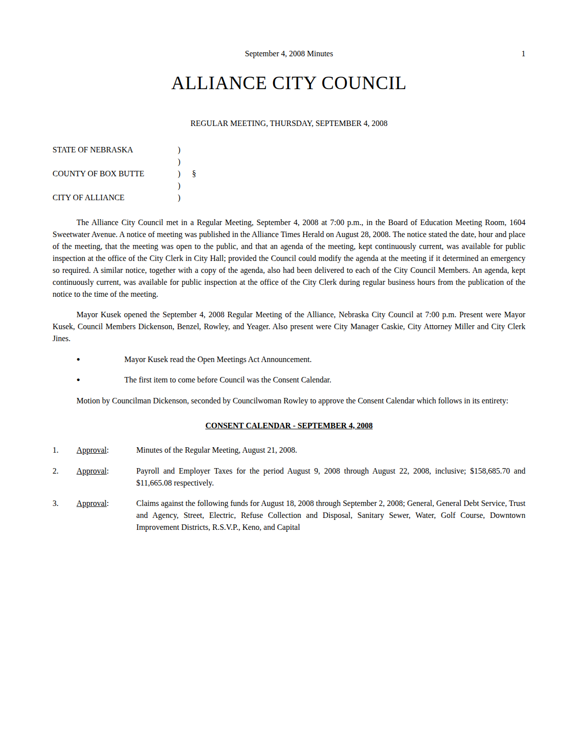September 4, 2008 Minutes 1
ALLIANCE CITY COUNCIL
REGULAR MEETING, THURSDAY, SEPTEMBER 4, 2008
| STATE OF NEBRASKA | ) | |
| | ) | |
| COUNTY OF BOX BUTTE | ) | § |
| | ) | |
| CITY OF ALLIANCE | ) | |
The Alliance City Council met in a Regular Meeting, September 4, 2008 at 7:00 p.m., in the Board of Education Meeting Room, 1604 Sweetwater Avenue. A notice of meeting was published in the Alliance Times Herald on August 28, 2008. The notice stated the date, hour and place of the meeting, that the meeting was open to the public, and that an agenda of the meeting, kept continuously current, was available for public inspection at the office of the City Clerk in City Hall; provided the Council could modify the agenda at the meeting if it determined an emergency so required. A similar notice, together with a copy of the agenda, also had been delivered to each of the City Council Members. An agenda, kept continuously current, was available for public inspection at the office of the City Clerk during regular business hours from the publication of the notice to the time of the meeting.
Mayor Kusek opened the September 4, 2008 Regular Meeting of the Alliance, Nebraska City Council at 7:00 p.m. Present were Mayor Kusek, Council Members Dickenson, Benzel, Rowley, and Yeager. Also present were City Manager Caskie, City Attorney Miller and City Clerk Jines.
Mayor Kusek read the Open Meetings Act Announcement.
The first item to come before Council was the Consent Calendar.
Motion by Councilman Dickenson, seconded by Councilwoman Rowley to approve the Consent Calendar which follows in its entirety:
CONSENT CALENDAR - SEPTEMBER 4, 2008
| 1. | Approval : | Minutes of the Regular Meeting, August 21, 2008. |
| 2. | Approval : | Payroll and Employer Taxes for the period August 9, 2008 through August 22, 2008, inclusive; $158,685.70 and $11,665.08 respectively. |
| 3. | Approval : | Claims against the following funds for August 18, 2008 through September 2, 2008; General, General Debt Service, Trust and Agency, Street, Electric, Refuse Collection and Disposal, Sanitary Sewer, Water, Golf Course, Downtown Improvement Districts, R.S.V.P., Keno, and Capital |